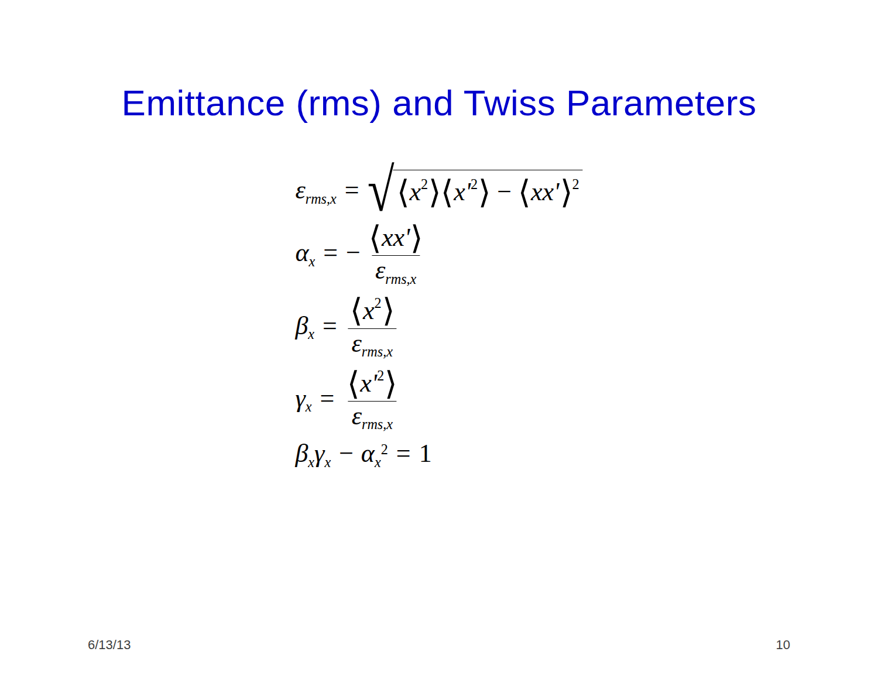Emittance (rms) and Twiss Parameters
εrms,x = √ x2 x'2 − xx'2
αx = − xx' εrms,x
βx = x2 εrms,x
γx = x'2 εrms,x
βxγx − αx2 = 1
6/13/13 10